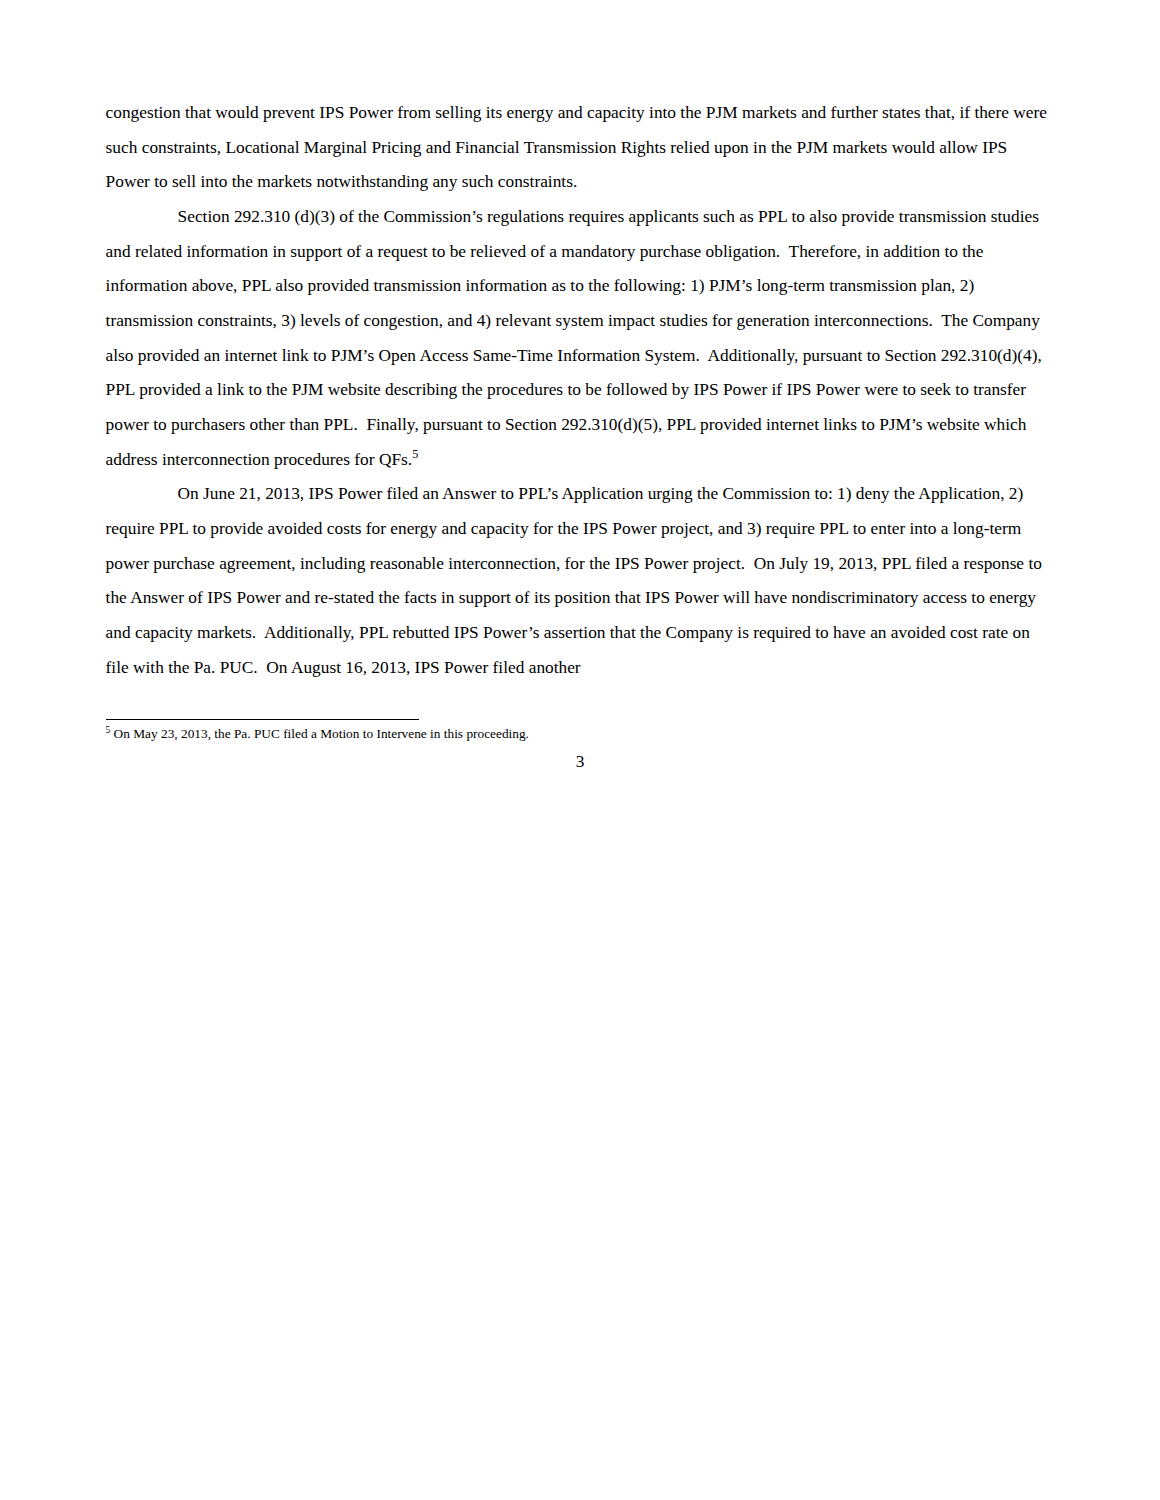congestion that would prevent IPS Power from selling its energy and capacity into the PJM markets and further states that, if there were such constraints, Locational Marginal Pricing and Financial Transmission Rights relied upon in the PJM markets would allow IPS Power to sell into the markets notwithstanding any such constraints.
Section 292.310 (d)(3) of the Commission’s regulations requires applicants such as PPL to also provide transmission studies and related information in support of a request to be relieved of a mandatory purchase obligation. Therefore, in addition to the information above, PPL also provided transmission information as to the following: 1) PJM’s long-term transmission plan, 2) transmission constraints, 3) levels of congestion, and 4) relevant system impact studies for generation interconnections. The Company also provided an internet link to PJM’s Open Access Same-Time Information System. Additionally, pursuant to Section 292.310(d)(4), PPL provided a link to the PJM website describing the procedures to be followed by IPS Power if IPS Power were to seek to transfer power to purchasers other than PPL. Finally, pursuant to Section 292.310(d)(5), PPL provided internet links to PJM’s website which address interconnection procedures for QFs.5
On June 21, 2013, IPS Power filed an Answer to PPL’s Application urging the Commission to: 1) deny the Application, 2) require PPL to provide avoided costs for energy and capacity for the IPS Power project, and 3) require PPL to enter into a long-term power purchase agreement, including reasonable interconnection, for the IPS Power project. On July 19, 2013, PPL filed a response to the Answer of IPS Power and re-stated the facts in support of its position that IPS Power will have nondiscriminatory access to energy and capacity markets. Additionally, PPL rebutted IPS Power’s assertion that the Company is required to have an avoided cost rate on file with the Pa. PUC. On August 16, 2013, IPS Power filed another
5 On May 23, 2013, the Pa. PUC filed a Motion to Intervene in this proceeding.
3